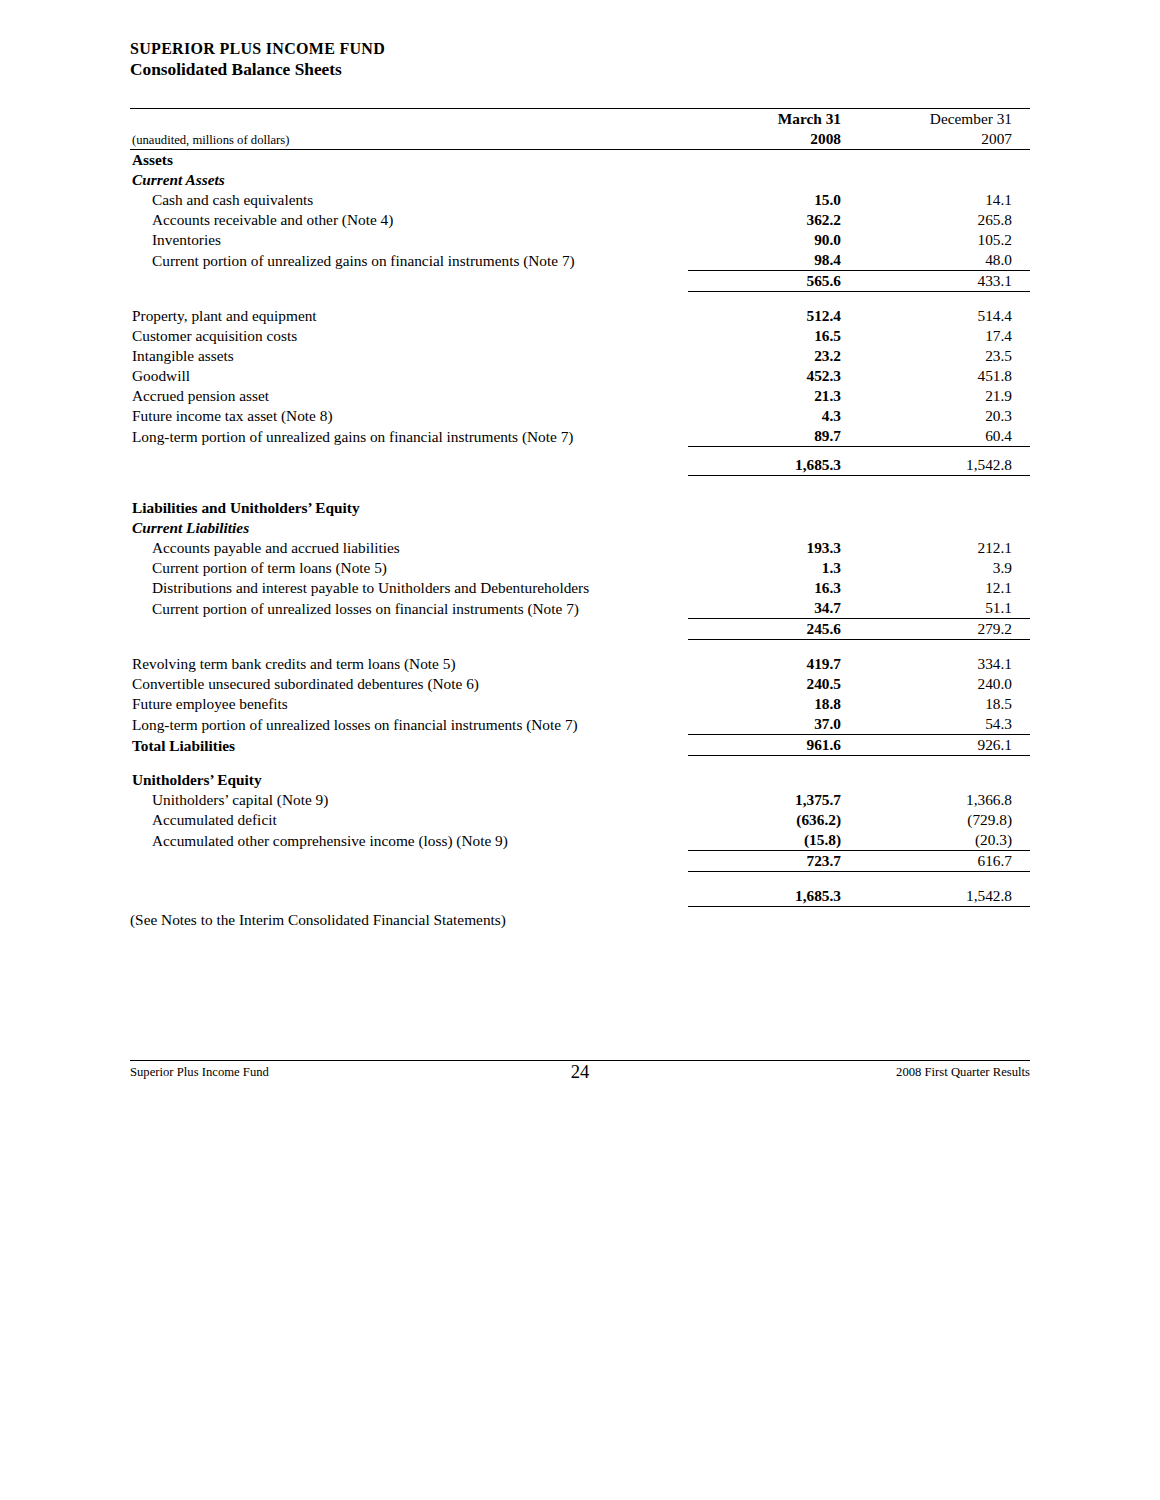SUPERIOR PLUS INCOME FUND
Consolidated Balance Sheets
| | March 31 | December 31 |
| (unaudited, millions of dollars) | 2008 | 2007 |
| Assets | | |
| Current Assets | | |
| Cash and cash equivalents | 15.0 | 14.1 |
| Accounts receivable and other (Note 4) | 362.2 | 265.8 |
| Inventories | 90.0 | 105.2 |
| Current portion of unrealized gains on financial instruments (Note 7) | 98.4 | 48.0 |
| | 565.6 | 433.1 |
| Property, plant and equipment | 512.4 | 514.4 |
| Customer acquisition costs | 16.5 | 17.4 |
| Intangible assets | 23.2 | 23.5 |
| Goodwill | 452.3 | 451.8 |
| Accrued pension asset | 21.3 | 21.9 |
| Future income tax asset (Note 8) | 4.3 | 20.3 |
| Long-term portion of unrealized gains on financial instruments (Note 7) | 89.7 | 60.4 |
| | 1,685.3 | 1,542.8 |
| Liabilities and Unitholders’ Equity | | |
| Current Liabilities | | |
| Accounts payable and accrued liabilities | 193.3 | 212.1 |
| Current portion of term loans (Note 5) | 1.3 | 3.9 |
| Distributions and interest payable to Unitholders and Debentureholders | 16.3 | 12.1 |
| Current portion of unrealized losses on financial instruments (Note 7) | 34.7 | 51.1 |
| | 245.6 | 279.2 |
| Revolving term bank credits and term loans (Note 5) | 419.7 | 334.1 |
| Convertible unsecured subordinated debentures (Note 6) | 240.5 | 240.0 |
| Future employee benefits | 18.8 | 18.5 |
| Long-term portion of unrealized losses on financial instruments (Note 7) | 37.0 | 54.3 |
| Total Liabilities | 961.6 | 926.1 |
| Unitholders’ Equity | | |
| Unitholders’ capital (Note 9) | 1,375.7 | 1,366.8 |
| Accumulated deficit | (636.2) | (729.8) |
| Accumulated other comprehensive income (loss) (Note 9) | (15.8) | (20.3) |
| | 723.7 | 616.7 |
| | 1,685.3 | 1,542.8 |
(See Notes to the Interim Consolidated Financial Statements)
Superior Plus Income Fund
24
2008 First Quarter Results